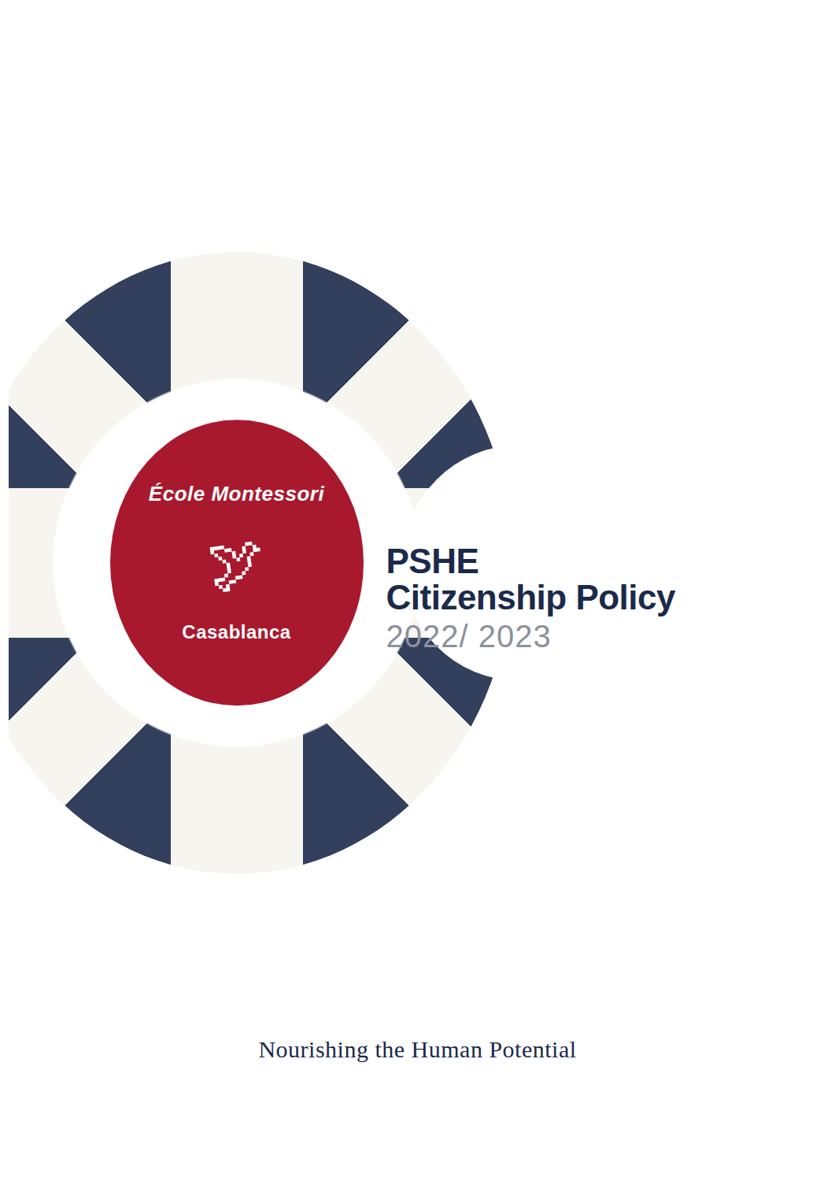École Montessori Casablanca
🕊
PSHE
Citizenship Policy
2022/ 2023
Nourishing the Human Potential